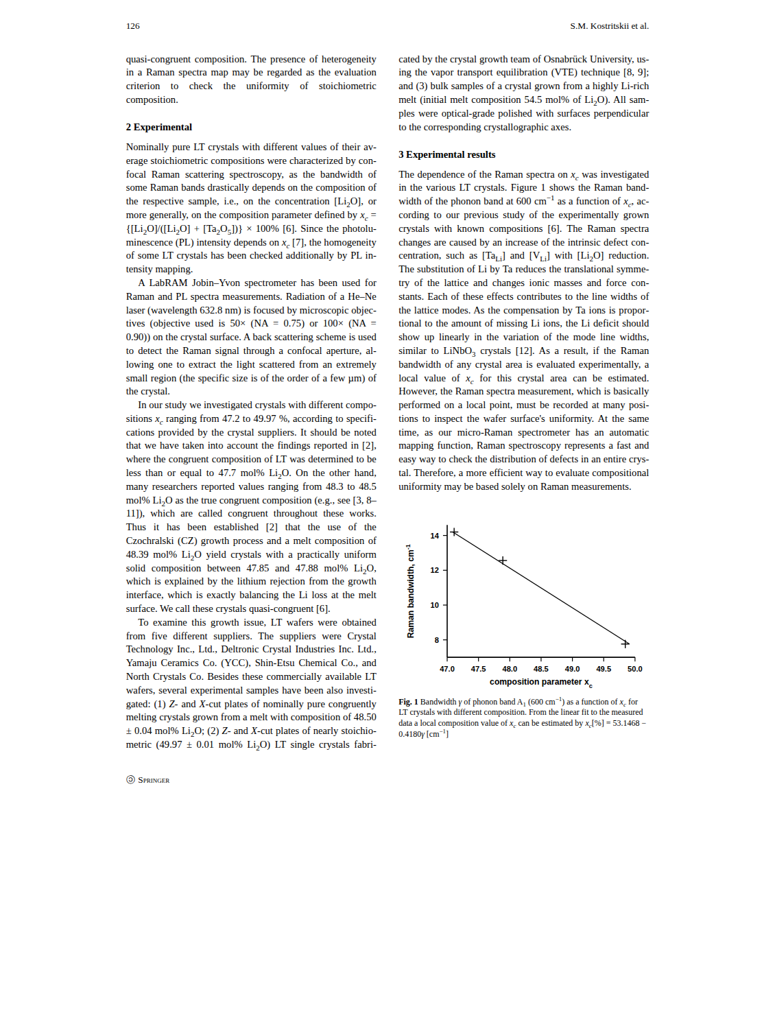126 S.M. Kostritskii et al.
quasi-congruent composition. The presence of heterogeneity in a Raman spectra map may be regarded as the evaluation criterion to check the uniformity of stoichiometric composition.
2 Experimental
Nominally pure LT crystals with different values of their average stoichiometric compositions were characterized by confocal Raman scattering spectroscopy, as the bandwidth of some Raman bands drastically depends on the composition of the respective sample, i.e., on the concentration [Li2O], or more generally, on the composition parameter defined by xc = {[Li2O]/([Li2O] + [Ta2O5])} × 100% [6]. Since the photoluminescence (PL) intensity depends on xc [7], the homogeneity of some LT crystals has been checked additionally by PL intensity mapping.
A LabRAM Jobin–Yvon spectrometer has been used for Raman and PL spectra measurements. Radiation of a He–Ne laser (wavelength 632.8 nm) is focused by microscopic objectives (objective used is 50× (NA = 0.75) or 100× (NA = 0.90)) on the crystal surface. A back scattering scheme is used to detect the Raman signal through a confocal aperture, allowing one to extract the light scattered from an extremely small region (the specific size is of the order of a few µm) of the crystal.
In our study we investigated crystals with different compositions xc ranging from 47.2 to 49.97 %, according to specifications provided by the crystal suppliers. It should be noted that we have taken into account the findings reported in [2], where the congruent composition of LT was determined to be less than or equal to 47.7 mol% Li2O. On the other hand, many researchers reported values ranging from 48.3 to 48.5 mol% Li2O as the true congruent composition (e.g., see [3, 8–11]), which are called congruent throughout these works. Thus it has been established [2] that the use of the Czochralski (CZ) growth process and a melt composition of 48.39 mol% Li2O yield crystals with a practically uniform solid composition between 47.85 and 47.88 mol% Li2O, which is explained by the lithium rejection from the growth interface, which is exactly balancing the Li loss at the melt surface. We call these crystals quasi-congruent [6].
To examine this growth issue, LT wafers were obtained from five different suppliers. The suppliers were Crystal Technology Inc., Ltd., Deltronic Crystal Industries Inc. Ltd., Yamaju Ceramics Co. (YCC), Shin-Etsu Chemical Co., and North Crystals Co. Besides these commercially available LT wafers, several experimental samples have been also investigated: (1) Z- and X-cut plates of nominally pure congruently melting crystals grown from a melt with composition of 48.50 ± 0.04 mol% Li2O; (2) Z- and X-cut plates of nearly stoichiometric (49.97 ± 0.01 mol% Li2O) LT single crystals fabricated by the crystal growth team of Osnabrück University, using the vapor transport equilibration (VTE) technique [8, 9]; and (3) bulk samples of a crystal grown from a highly Li-rich melt (initial melt composition 54.5 mol% of Li2O). All samples were optical-grade polished with surfaces perpendicular to the corresponding crystallographic axes.
3 Experimental results
The dependence of the Raman spectra on xc was investigated in the various LT crystals. Figure 1 shows the Raman bandwidth of the phonon band at 600 cm−1 as a function of xc, according to our previous study of the experimentally grown crystals with known compositions [6]. The Raman spectra changes are caused by an increase of the intrinsic defect concentration, such as [TaLi] and [VLi] with [Li2O] reduction. The substitution of Li by Ta reduces the translational symmetry of the lattice and changes ionic masses and force constants. Each of these effects contributes to the line widths of the lattice modes. As the compensation by Ta ions is proportional to the amount of missing Li ions, the Li deficit should show up linearly in the variation of the mode line widths, similar to LiNbO3 crystals [12]. As a result, if the Raman bandwidth of any crystal area is evaluated experimentally, a local value of xc for this crystal area can be estimated. However, the Raman spectra measurement, which is basically performed on a local point, must be recorded at many positions to inspect the wafer surface's uniformity. At the same time, as our micro-Raman spectrometer has an automatic mapping function, Raman spectroscopy represents a fast and easy way to check the distribution of defects in an entire crystal. Therefore, a more efficient way to evaluate compositional uniformity may be based solely on Raman measurements.
47.0 47.5 48.0 48.5 49.0 49.5 50.0 8 10 12 14 composition parameter xc Raman bandwidth, cm-1
Fig. 1 Bandwidth γ of phonon band A1 (600 cm−1) as a function of xc for LT crystals with different composition. From the linear fit to the measured data a local composition value of xc can be estimated by xc[%] = 53.1468 − 0.4180γ [cm−1]
ⓒSpringer